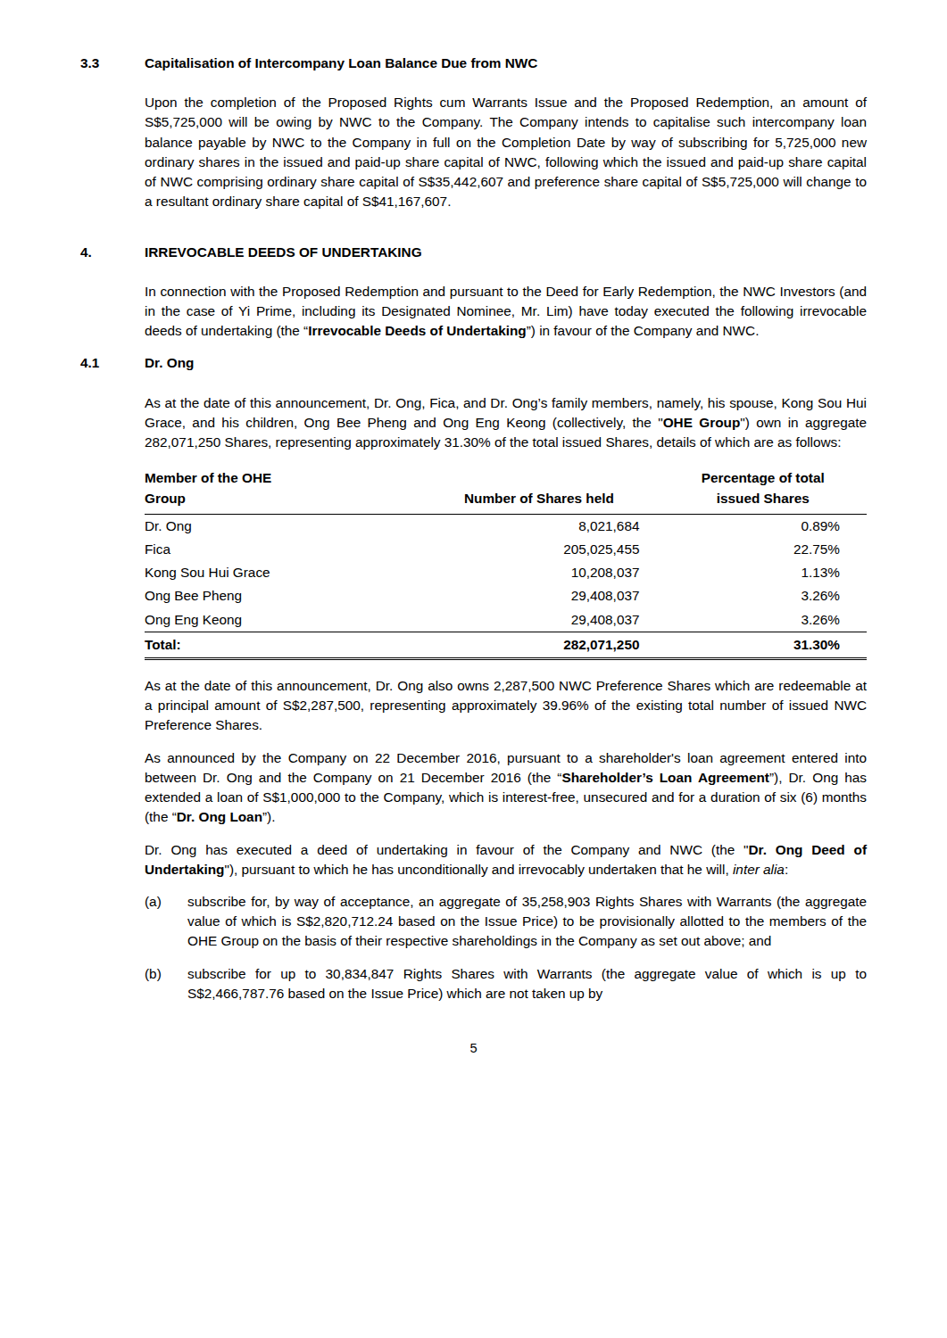3.3
Capitalisation of Intercompany Loan Balance Due from NWC
Upon the completion of the Proposed Rights cum Warrants Issue and the Proposed Redemption, an amount of S$5,725,000 will be owing by NWC to the Company. The Company intends to capitalise such intercompany loan balance payable by NWC to the Company in full on the Completion Date by way of subscribing for 5,725,000 new ordinary shares in the issued and paid-up share capital of NWC, following which the issued and paid-up share capital of NWC comprising ordinary share capital of S$35,442,607 and preference share capital of S$5,725,000 will change to a resultant ordinary share capital of S$41,167,607.
4.
IRREVOCABLE DEEDS OF UNDERTAKING
In connection with the Proposed Redemption and pursuant to the Deed for Early Redemption, the NWC Investors (and in the case of Yi Prime, including its Designated Nominee, Mr. Lim) have today executed the following irrevocable deeds of undertaking (the “Irrevocable Deeds of Undertaking”) in favour of the Company and NWC.
4.1
Dr. Ong
As at the date of this announcement, Dr. Ong, Fica, and Dr. Ong’s family members, namely, his spouse, Kong Sou Hui Grace, and his children, Ong Bee Pheng and Ong Eng Keong (collectively, the "OHE Group") own in aggregate 282,071,250 Shares, representing approximately 31.30% of the total issued Shares, details of which are as follows:
| Member of the OHE Group | Number of Shares held | Percentage of total issued Shares |
| --- | --- | --- |
| Dr. Ong | 8,021,684 | 0.89% |
| Fica | 205,025,455 | 22.75% |
| Kong Sou Hui Grace | 10,208,037 | 1.13% |
| Ong Bee Pheng | 29,408,037 | 3.26% |
| Ong Eng Keong | 29,408,037 | 3.26% |
| Total: | 282,071,250 | 31.30% |
As at the date of this announcement, Dr. Ong also owns 2,287,500 NWC Preference Shares which are redeemable at a principal amount of S$2,287,500, representing approximately 39.96% of the existing total number of issued NWC Preference Shares.
As announced by the Company on 22 December 2016, pursuant to a shareholder's loan agreement entered into between Dr. Ong and the Company on 21 December 2016 (the “Shareholder’s Loan Agreement”), Dr. Ong has extended a loan of S$1,000,000 to the Company, which is interest-free, unsecured and for a duration of six (6) months (the “Dr. Ong Loan”).
Dr. Ong has executed a deed of undertaking in favour of the Company and NWC (the "Dr. Ong Deed of Undertaking"), pursuant to which he has unconditionally and irrevocably undertaken that he will, inter alia:
(a)
subscribe for, by way of acceptance, an aggregate of 35,258,903 Rights Shares with Warrants (the aggregate value of which is S$2,820,712.24 based on the Issue Price) to be provisionally allotted to the members of the OHE Group on the basis of their respective shareholdings in the Company as set out above; and
(b)
subscribe for up to 30,834,847 Rights Shares with Warrants (the aggregate value of which is up to S$2,466,787.76 based on the Issue Price) which are not taken up by
5